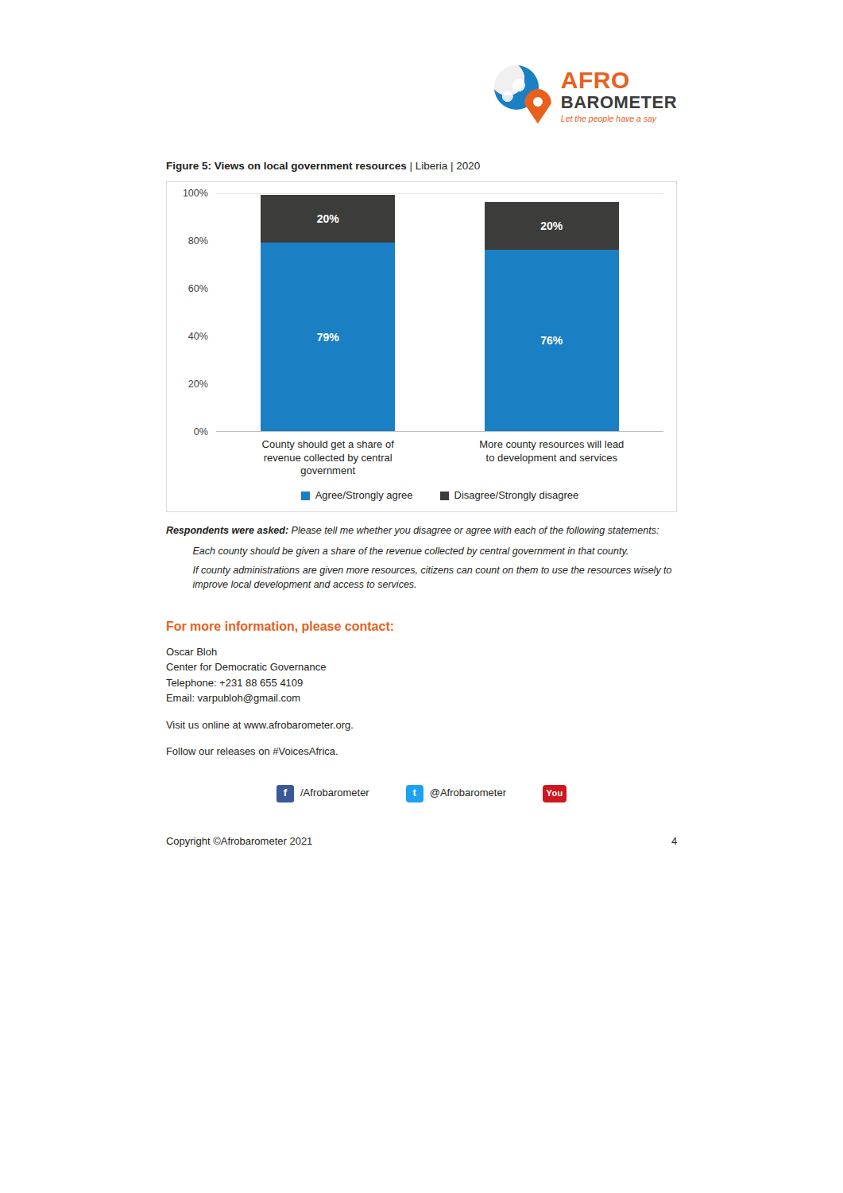AFRO BAROMETER Let the people have a say
Figure 5: Views on local government resources | Liberia | 2020
100% 80% 60% 40% 20% 0%
20%
79%
20%
76%
County should get a share of revenue collected by central government
More county resources will lead to development and services
Agree/Strongly agree Disagree/Strongly disagree
Respondents were asked: Please tell me whether you disagree or agree with each of the following statements:
Each county should be given a share of the revenue collected by central government in that county.
If county administrations are given more resources, citizens can count on them to use the resources wisely to improve local development and access to services.
For more information, please contact:
Oscar Bloh
Center for Democratic Governance
Telephone: +231 88 655 4109
Email: varpubloh@gmail.com
Visit us online at www.afrobarometer.org.
Follow our releases on #VoicesAfrica.
f/Afrobarometer t@Afrobarometer You
Copyright ©Afrobarometer 2021 4